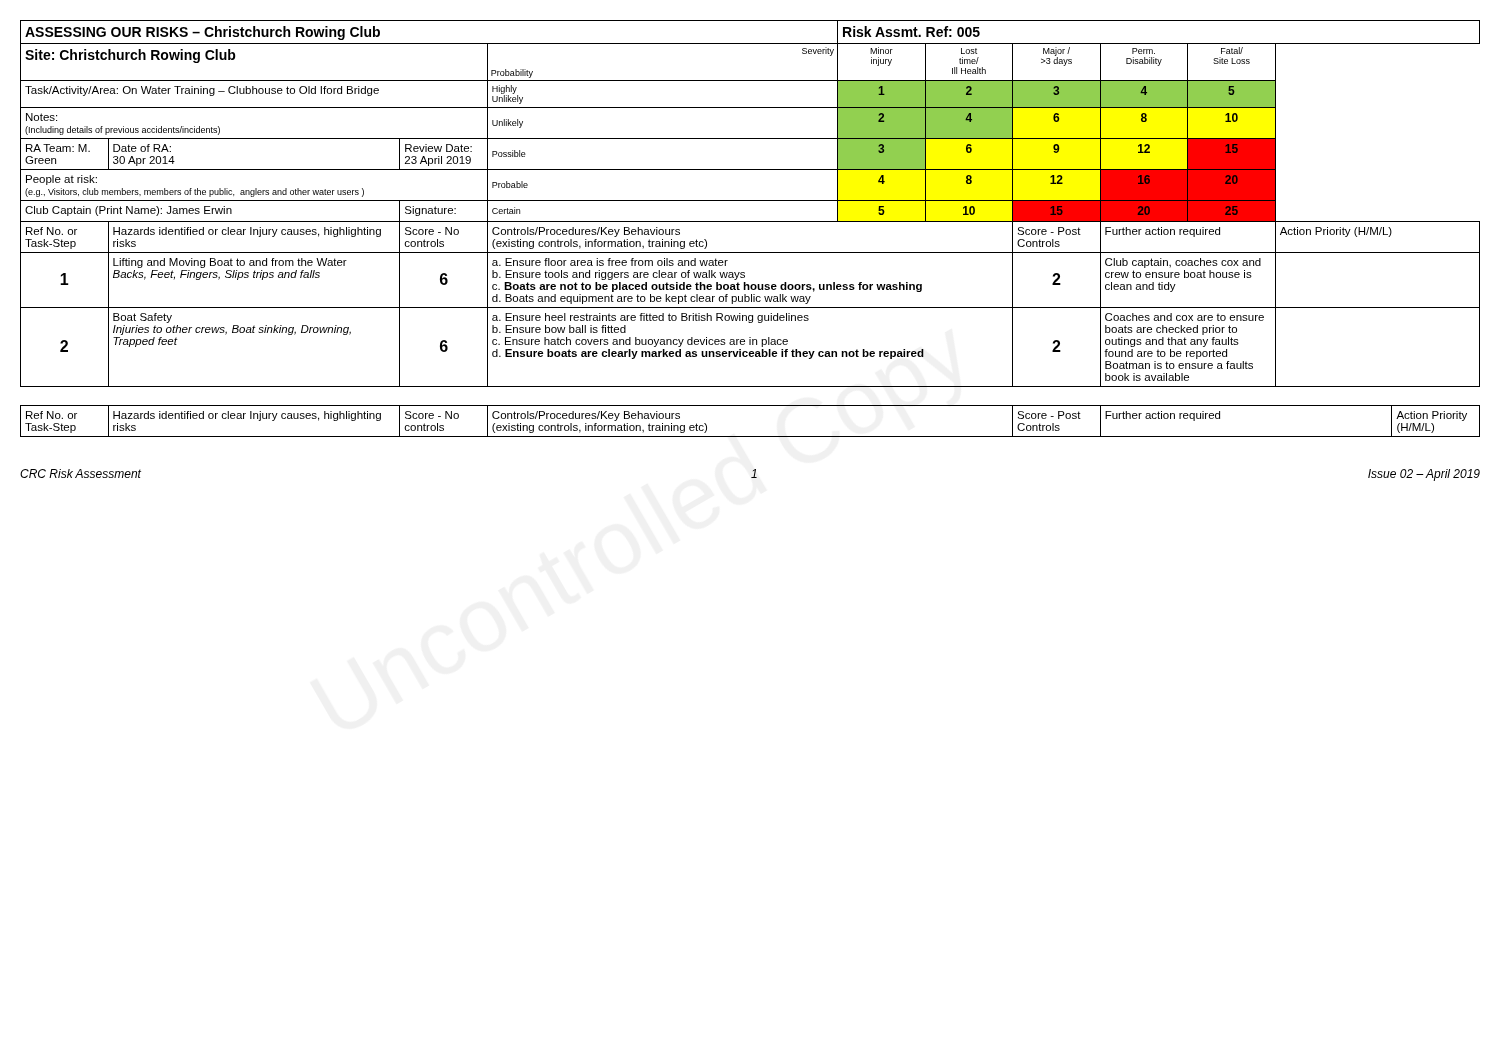Uncontrolled Copy
| ASSESSING OUR RISKS – Christchurch Rowing Club | Risk Assmt. Ref: 005 |
| Site: Christchurch Rowing Club | Severity Probability | Minor injury | Lost time/ Ill Health | Major / >3 days | Perm. Disability | Fatal/ Site Loss | |
| Task/Activity/Area: On Water Training – Clubhouse to Old Iford Bridge | Highly Unlikely | 1 | 2 | 3 | 4 | 5 |
| Notes: (Including details of previous accidents/incidents) | Unlikely | 2 | 4 | 6 | 8 | 10 |
| RA Team: M. Green | Date of RA: 30 Apr 2014 | Review Date: 23 April 2019 | Possible | 3 | 6 | 9 | 12 | 15 |
| People at risk: (e.g., Visitors, club members, members of the public, anglers and other water users ) | Probable | 4 | 8 | 12 | 16 | 20 | |
| Club Captain (Print Name): James Erwin | Signature: | Certain | 5 | 10 | 15 | 20 | 25 | |
| Ref No. or Task-Step | Hazards identified or clear Injury causes, highlighting risks | Score - No controls | Controls/Procedures/Key Behaviours (existing controls, information, training etc) | Score - Post Controls | Further action required | Action Priority (H/M/L) |
| 1 | Lifting and Moving Boat to and from the Water Backs, Feet, Fingers, Slips trips and falls | 6 | a. Ensure floor area is free from oils and water b. Ensure tools and riggers are clear of walk ways c. Boats are not to be placed outside the boat house doors, unless for washing d. Boats and equipment are to be kept clear of public walk way | 2 | Club captain, coaches cox and crew to ensure boat house is clean and tidy | |
| 2 | Boat Safety Injuries to other crews, Boat sinking, Drowning, Trapped feet | 6 | a. Ensure heel restraints are fitted to British Rowing guidelines b. Ensure bow ball is fitted c. Ensure hatch covers and buoyancy devices are in place d. Ensure boats are clearly marked as unserviceable if they can not be repaired | 2 | Coaches and cox are to ensure boats are checked prior to outings and that any faults found are to be reported Boatman is to ensure a faults book is available | |
| Ref No. or Task-Step | Hazards identified or clear Injury causes, highlighting risks | Score - No controls | Controls/Procedures/Key Behaviours (existing controls, information, training etc) | Score - Post Controls | Further action required | Action Priority (H/M/L) |
CRC Risk Assessment 1 Issue 02 – April 2019